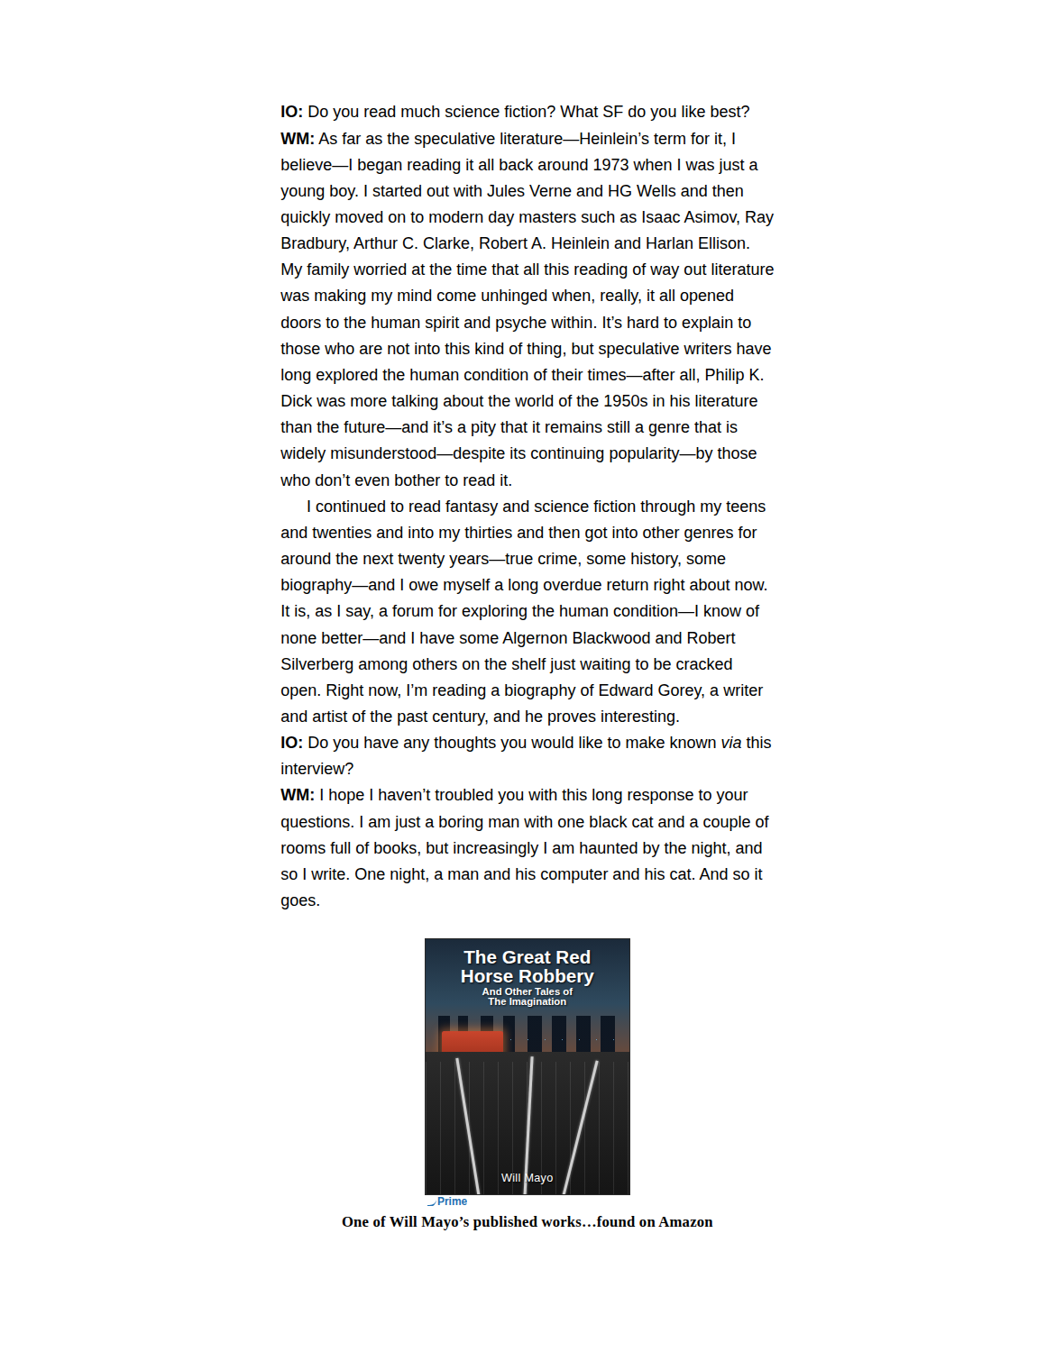IO: Do you read much science fiction? What SF do you like best?
WM: As far as the speculative literature—Heinlein’s term for it, I believe—I began reading it all back around 1973 when I was just a young boy. I started out with Jules Verne and HG Wells and then quickly moved on to modern day masters such as Isaac Asimov, Ray Bradbury, Arthur C. Clarke, Robert A. Heinlein and Harlan Ellison. My family worried at the time that all this reading of way out literature was making my mind come unhinged when, really, it all opened doors to the human spirit and psyche within. It’s hard to explain to those who are not into this kind of thing, but speculative writers have long explored the human condition of their times—after all, Philip K. Dick was more talking about the world of the 1950s in his literature than the future—and it’s a pity that it remains still a genre that is widely misunderstood—despite its continuing popularity—by those who don’t even bother to read it.
I continued to read fantasy and science fiction through my teens and twenties and into my thirties and then got into other genres for around the next twenty years—true crime, some history, some biography—and I owe myself a long overdue return right about now. It is, as I say, a forum for exploring the human condition—I know of none better—and I have some Algernon Blackwood and Robert Silverberg among others on the shelf just waiting to be cracked open. Right now, I’m reading a biography of Edward Gorey, a writer and artist of the past century, and he proves interesting.
IO: Do you have any thoughts you would like to make known via this interview?
WM: I hope I haven’t troubled you with this long response to your questions. I am just a boring man with one black cat and a couple of rooms full of books, but increasingly I am haunted by the night, and so I write. One night, a man and his computer and his cat. And so it goes.
The Great Red Horse Robbery And Other Tales of The Imagination
Will Mayo
Prime
One of Will Mayo’s published works…found on Amazon